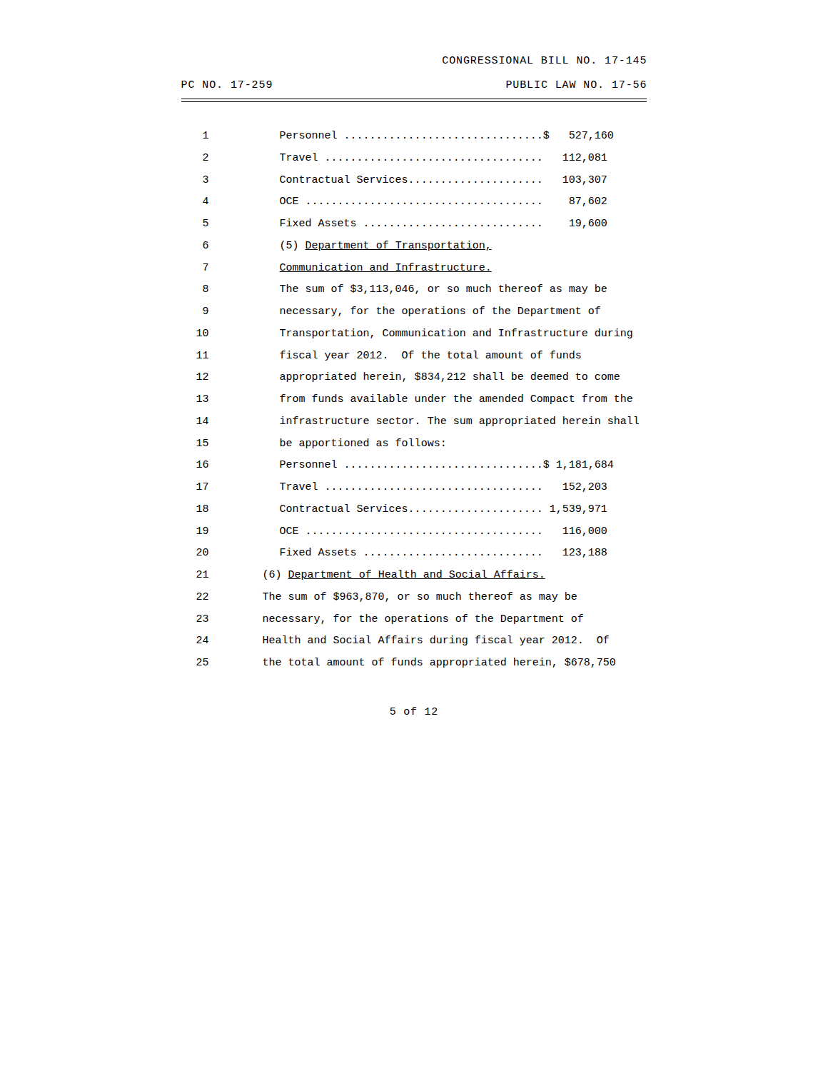CONGRESSIONAL BILL NO. 17-145
PC NO. 17-259 PUBLIC LAW NO. 17-56
| 1 | Personnel ...............................$ 527,160 |
| 2 | Travel .................................. 112,081 |
| 3 | Contractual Services..................... 103,307 |
| 4 | OCE ..................................... 87,602 |
| 5 | Fixed Assets ............................ 19,600 |
| 6 | (5) Department of Transportation, |
| 7 | Communication and Infrastructure. |
| 8 | The sum of $3,113,046, or so much thereof as may be |
| 9 | necessary, for the operations of the Department of |
| 10 | Transportation, Communication and Infrastructure during |
| 11 | fiscal year 2012. Of the total amount of funds |
| 12 | appropriated herein, $834,212 shall be deemed to come |
| 13 | from funds available under the amended Compact from the |
| 14 | infrastructure sector. The sum appropriated herein shall |
| 15 | be apportioned as follows: |
| 16 | Personnel ...............................$ 1,181,684 |
| 17 | Travel .................................. 152,203 |
| 18 | Contractual Services..................... 1,539,971 |
| 19 | OCE ..................................... 116,000 |
| 20 | Fixed Assets ............................ 123,188 |
| 21 | (6) Department of Health and Social Affairs. |
| 22 | The sum of $963,870, or so much thereof as may be |
| 23 | necessary, for the operations of the Department of |
| 24 | Health and Social Affairs during fiscal year 2012. Of |
| 25 | the total amount of funds appropriated herein, $678,750 |
5 of 12